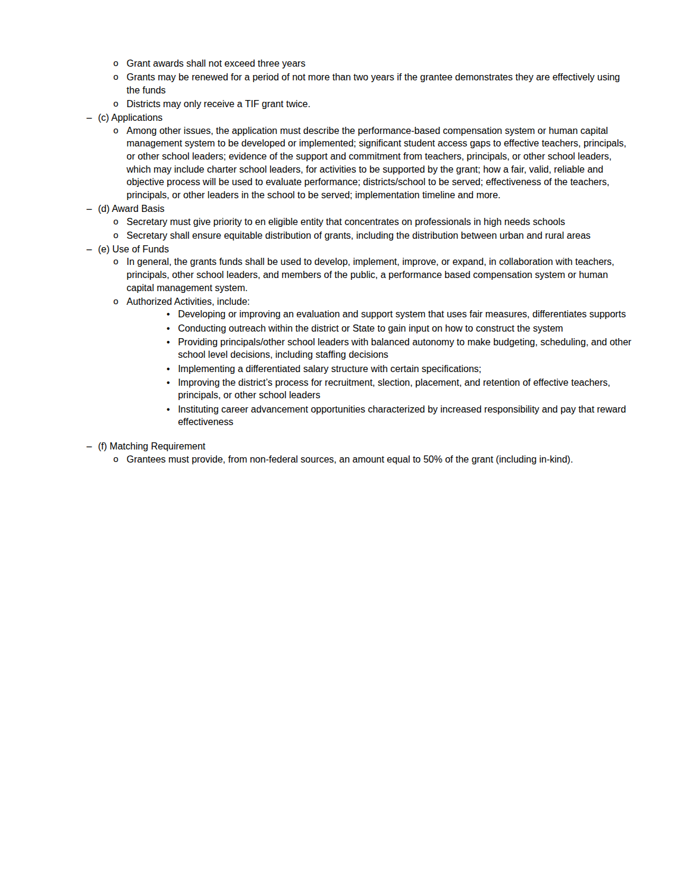Grant awards shall not exceed three years
Grants may be renewed for a period of not more than two years if the grantee demonstrates they are effectively using the funds
Districts may only receive a TIF grant twice.
(c) Applications
Among other issues, the application must describe the performance-based compensation system or human capital management system to be developed or implemented; significant student access gaps to effective teachers, principals, or other school leaders; evidence of the support and commitment from teachers, principals, or other school leaders, which may include charter school leaders, for activities to be supported by the grant; how a fair, valid, reliable and objective process will be used to evaluate performance; districts/school to be served; effectiveness of the teachers, principals, or other leaders in the school to be served; implementation timeline and more.
(d) Award Basis
Secretary must give priority to en eligible entity that concentrates on professionals in high needs schools
Secretary shall ensure equitable distribution of grants, including the distribution between urban and rural areas
(e) Use of Funds
In general, the grants funds shall be used to develop, implement, improve, or expand, in collaboration with teachers, principals, other school leaders, and members of the public, a performance based compensation system or human capital management system.
Authorized Activities, include:
Developing or improving an evaluation and support system that uses fair measures, differentiates supports
Conducting outreach within the district or State to gain input on how to construct the system
Providing principals/other school leaders with balanced autonomy to make budgeting, scheduling, and other school level decisions, including staffing decisions
Implementing a differentiated salary structure with certain specifications;
Improving the district’s process for recruitment, slection, placement, and retention of effective teachers, principals, or other school leaders
Instituting career advancement opportunities characterized by increased responsibility and pay that reward effectiveness
(f) Matching Requirement
Grantees must provide, from non-federal sources, an amount equal to 50% of the grant (including in-kind).